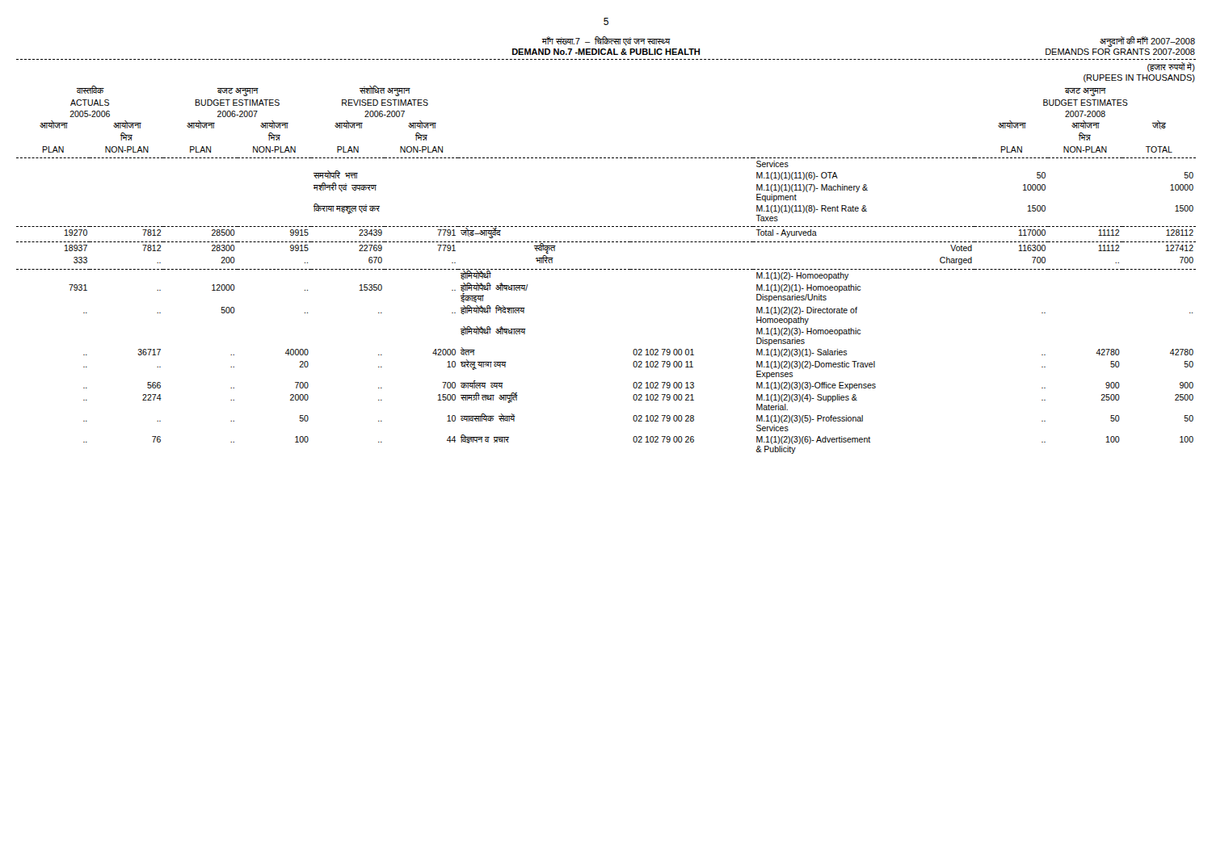5
| | माँग संख्या.7 – चिकित्सा एवं जन स्वास्थ्य DEMAND No.7 -MEDICAL & PUBLIC HEALTH | अनुदानों की माँगें 2007–2008 DEMANDS FOR GRANTS 2007-2008 |
| | (हजार रुपयों में) (RUPEES IN THOUSANDS) |
| वास्तविक | बजट अनुमान | संशोधित अनुमान | | | | बजट अनुमान |
| ACTUALS | BUDGET ESTIMATES | REVISED ESTIMATES | | | | BUDGET ESTIMATES |
| 2005-2006 | 2006-2007 | 2006-2007 | | | | 2007-2008 |
| आयोजना | आयोजना | आयोजना | आयोजना | आयोजना | आयोजना | | | | आयोजना | आयोजना | जोड़ |
| | भिन्न | | भिन्न | | भिन्न | | | | | भिन्न | |
| PLAN | NON-PLAN | PLAN | NON-PLAN | PLAN | NON-PLAN | | | | PLAN | NON-PLAN | TOTAL |
| | | | Services | | | |
| | समयोपरि भत्ता | | | M.1(1)(1)(11)(6)- OTA | 50 | | 50 |
| | मशीनरी एवं उपकरण | | | M.1(1)(1)(11)(7)- Machinery & Equipment | 10000 | | 10000 |
| | किराया महशूल एवं कर | | | M.1(1)(1)(11)(8)- Rent Rate & Taxes | 1500 | | 1500 |
| 19270 | 7812 | 28500 | 9915 | 23439 | 7791 | जोड़–आयुर्वेद | | Total - Ayurveda | 117000 | 11112 | 128112 |
| 18937 | 7812 | 28300 | 9915 | 22769 | 7791 | स्वीकृत | | Voted | 116300 | 11112 | 127412 |
| 333 | .. | 200 | .. | 670 | .. | भारित | | Charged | 700 | .. | 700 |
| | होमियोपैथी | | M.1(1)(2)- Homoeopathy | | | |
| 7931 | .. | 12000 | .. | 15350 | .. | होमियोपैथी औषधालय/ ईकाइयां | | M.1(1)(2)(1)- Homoeopathic Dispensaries/Units | | | |
| .. | .. | 500 | .. | .. | .. | होमियोपैथी निदेशालय | | M.1(1)(2)(2)- Directorate of Homoeopathy | .. | | .. |
| | होमियोपैथी औषधालय | | M.1(1)(2)(3)- Homoeopathic Dispensaries | | | |
| .. | 36717 | .. | 40000 | .. | 42000 | वेतन | 02 102 79 00 01 | M.1(1)(2)(3)(1)- Salaries | .. | 42780 | 42780 |
| .. | .. | .. | 20 | .. | 10 | घरेलू यात्रा व्यय | 02 102 79 00 11 | M.1(1)(2)(3)(2)-Domestic Travel Expenses | .. | 50 | 50 |
| .. | 566 | .. | 700 | .. | 700 | कार्यालय व्यय | 02 102 79 00 13 | M.1(1)(2)(3)(3)-Office Expenses | .. | 900 | 900 |
| .. | 2274 | .. | 2000 | .. | 1500 | सामग्री तथा आपूर्ति | 02 102 79 00 21 | M.1(1)(2)(3)(4)- Supplies & Material. | .. | 2500 | 2500 |
| .. | .. | .. | 50 | .. | 10 | व्यावसायिक सेवायें | 02 102 79 00 28 | M.1(1)(2)(3)(5)- Professional Services | .. | 50 | 50 |
| .. | 76 | .. | 100 | .. | 44 | विज्ञापन व प्रचार | 02 102 79 00 26 | M.1(1)(2)(3)(6)- Advertisement & Publicity | .. | 100 | 100 |